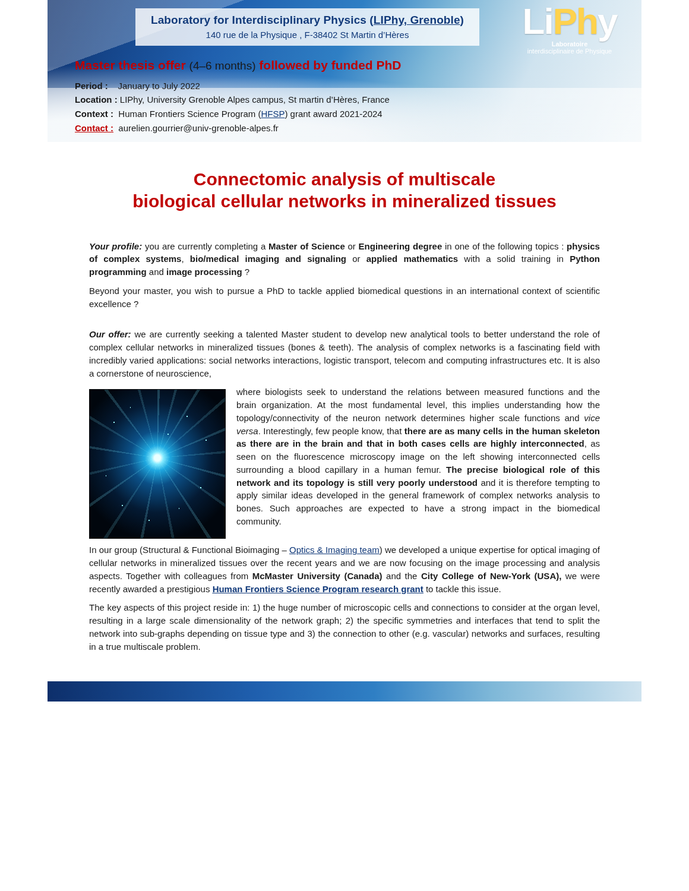LiPhy
Laboratoire interdisciplinaire de Physique
Laboratory for Interdisciplinary Physics (LIPhy, Grenoble)
140 rue de la Physique , F-38402 St Martin d’Hères
Master thesis offer (4–6 months) followed by funded PhD
Period : January to July 2022
Location : LIPhy, University Grenoble Alpes campus, St martin d’Hères, France
Context : Human Frontiers Science Program (HFSP) grant award 2021-2024
Contact : aurelien.gourrier@univ-grenoble-alpes.fr
Connectomic analysis of multiscale
biological cellular networks in mineralized tissues
Your profile: you are currently completing a Master of Science or Engineering degree in one of the following topics : physics of complex systems, bio/medical imaging and signaling or applied mathematics with a solid training in Python programming and image processing ?
Beyond your master, you wish to pursue a PhD to tackle applied biomedical questions in an international context of scientific excellence ?
Our offer: we are currently seeking a talented Master student to develop new analytical tools to better understand the role of complex cellular networks in mineralized tissues (bones & teeth). The analysis of complex networks is a fascinating field with incredibly varied applications: social networks interactions, logistic transport, telecom and computing infrastructures etc. It is also a cornerstone of neuroscience,
where biologists seek to understand the relations between measured functions and the brain organization. At the most fundamental level, this implies understanding how the topology/connectivity of the neuron network determines higher scale functions and vice versa. Interestingly, few people know, that there are as many cells in the human skeleton as there are in the brain and that in both cases cells are highly interconnected, as seen on the fluorescence microscopy image on the left showing interconnected cells surrounding a blood capillary in a human femur. The precise biological role of this network and its topology is still very poorly understood and it is therefore tempting to apply similar ideas developed in the general framework of complex networks analysis to bones. Such approaches are expected to have a strong impact in the biomedical community.
In our group (Structural & Functional Bioimaging – Optics & Imaging team) we developed a unique expertise for optical imaging of cellular networks in mineralized tissues over the recent years and we are now focusing on the image processing and analysis aspects. Together with colleagues from McMaster University (Canada) and the City College of New-York (USA), we were recently awarded a prestigious Human Frontiers Science Program research grant to tackle this issue.
The key aspects of this project reside in: 1) the huge number of microscopic cells and connections to consider at the organ level, resulting in a large scale dimensionality of the network graph; 2) the specific symmetries and interfaces that tend to split the network into sub-graphs depending on tissue type and 3) the connection to other (e.g. vascular) networks and surfaces, resulting in a true multiscale problem.